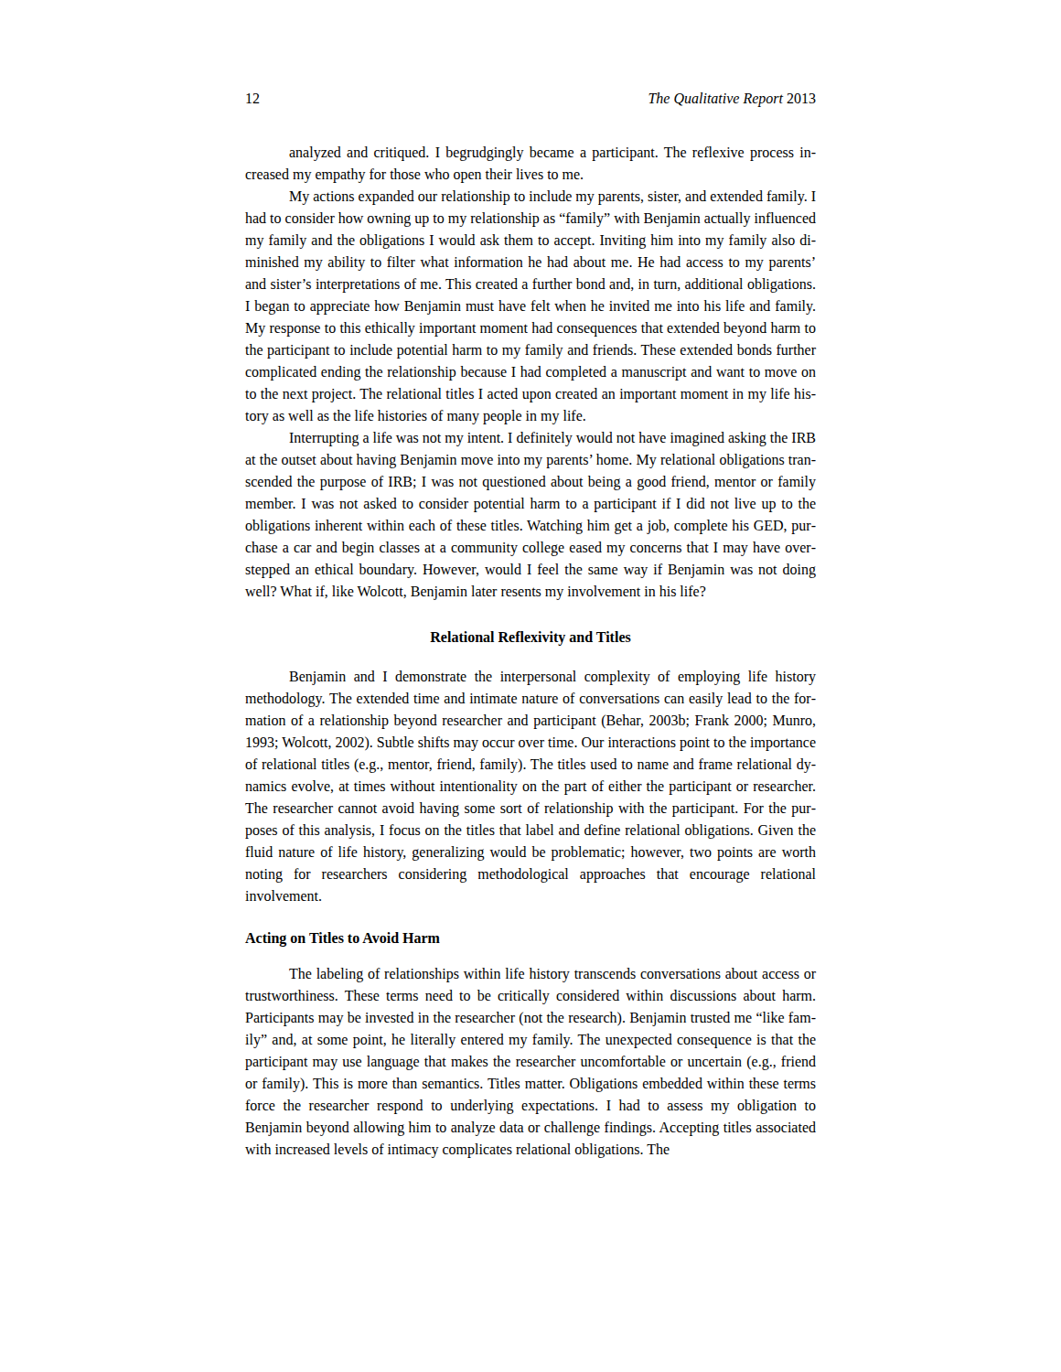12 The Qualitative Report 2013
analyzed and critiqued. I begrudgingly became a participant. The reflexive process increased my empathy for those who open their lives to me.
My actions expanded our relationship to include my parents, sister, and extended family. I had to consider how owning up to my relationship as “family” with Benjamin actually influenced my family and the obligations I would ask them to accept. Inviting him into my family also diminished my ability to filter what information he had about me. He had access to my parents’ and sister’s interpretations of me. This created a further bond and, in turn, additional obligations. I began to appreciate how Benjamin must have felt when he invited me into his life and family. My response to this ethically important moment had consequences that extended beyond harm to the participant to include potential harm to my family and friends. These extended bonds further complicated ending the relationship because I had completed a manuscript and want to move on to the next project. The relational titles I acted upon created an important moment in my life history as well as the life histories of many people in my life.
Interrupting a life was not my intent. I definitely would not have imagined asking the IRB at the outset about having Benjamin move into my parents’ home. My relational obligations transcended the purpose of IRB; I was not questioned about being a good friend, mentor or family member. I was not asked to consider potential harm to a participant if I did not live up to the obligations inherent within each of these titles. Watching him get a job, complete his GED, purchase a car and begin classes at a community college eased my concerns that I may have overstepped an ethical boundary. However, would I feel the same way if Benjamin was not doing well? What if, like Wolcott, Benjamin later resents my involvement in his life?
Relational Reflexivity and Titles
Benjamin and I demonstrate the interpersonal complexity of employing life history methodology. The extended time and intimate nature of conversations can easily lead to the formation of a relationship beyond researcher and participant (Behar, 2003b; Frank 2000; Munro, 1993; Wolcott, 2002). Subtle shifts may occur over time. Our interactions point to the importance of relational titles (e.g., mentor, friend, family). The titles used to name and frame relational dynamics evolve, at times without intentionality on the part of either the participant or researcher. The researcher cannot avoid having some sort of relationship with the participant. For the purposes of this analysis, I focus on the titles that label and define relational obligations. Given the fluid nature of life history, generalizing would be problematic; however, two points are worth noting for researchers considering methodological approaches that encourage relational involvement.
Acting on Titles to Avoid Harm
The labeling of relationships within life history transcends conversations about access or trustworthiness. These terms need to be critically considered within discussions about harm. Participants may be invested in the researcher (not the research). Benjamin trusted me “like family” and, at some point, he literally entered my family. The unexpected consequence is that the participant may use language that makes the researcher uncomfortable or uncertain (e.g., friend or family). This is more than semantics. Titles matter. Obligations embedded within these terms force the researcher respond to underlying expectations. I had to assess my obligation to Benjamin beyond allowing him to analyze data or challenge findings. Accepting titles associated with increased levels of intimacy complicates relational obligations. The